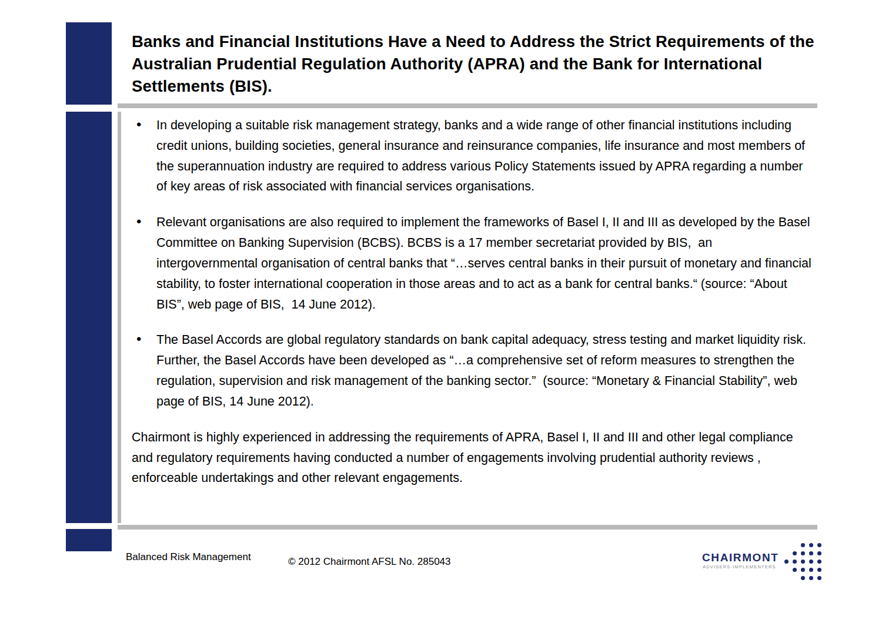Banks and Financial Institutions Have a Need to Address the Strict Requirements of the Australian Prudential Regulation Authority (APRA) and the Bank for International Settlements (BIS).
In developing a suitable risk management strategy, banks and a wide range of other financial institutions including credit unions, building societies, general insurance and reinsurance companies, life insurance and most members of the superannuation industry are required to address various Policy Statements issued by APRA regarding a number of key areas of risk associated with financial services organisations.
Relevant organisations are also required to implement the frameworks of Basel I, II and III as developed by the Basel Committee on Banking Supervision (BCBS). BCBS is a 17 member secretariat provided by BIS, an intergovernmental organisation of central banks that “…serves central banks in their pursuit of monetary and financial stability, to foster international cooperation in those areas and to act as a bank for central banks.“ (source: “About BIS”, web page of BIS, 14 June 2012).
The Basel Accords are global regulatory standards on bank capital adequacy, stress testing and market liquidity risk. Further, the Basel Accords have been developed as “…a comprehensive set of reform measures to strengthen the regulation, supervision and risk management of the banking sector.” (source: “Monetary & Financial Stability”, web page of BIS, 14 June 2012).
Chairmont is highly experienced in addressing the requirements of APRA, Basel I, II and III and other legal compliance and regulatory requirements having conducted a number of engagements involving prudential authority reviews , enforceable undertakings and other relevant engagements.
Balanced Risk Management
© 2012 Chairmont AFSL No. 285043
CHAIRMONT
ADVISERS·IMPLEMENTERS